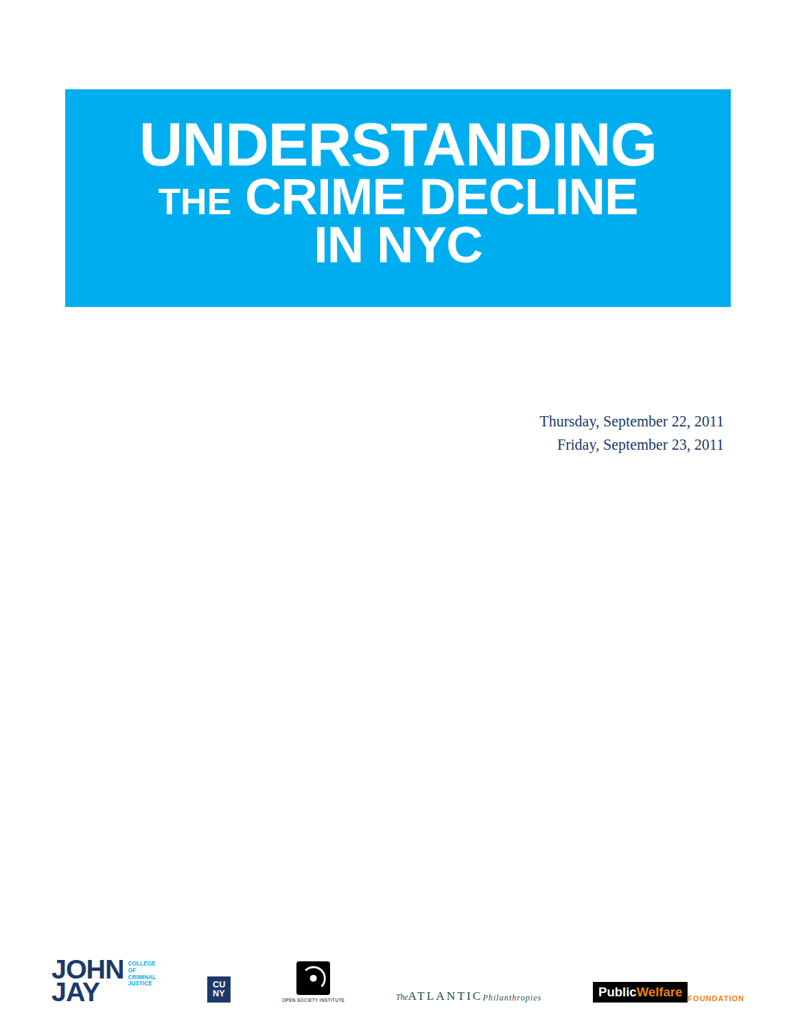Understanding the Crime Decline in NYC
Thursday, September 22, 2011
Friday, September 23, 2011
JOHN
JAY
College
of
Criminal
Justice
CU NY
OPEN SOCIETY INSTITUTE
The
ATLANTIC
Philanthropies
Public Welfare
FOUNDATION